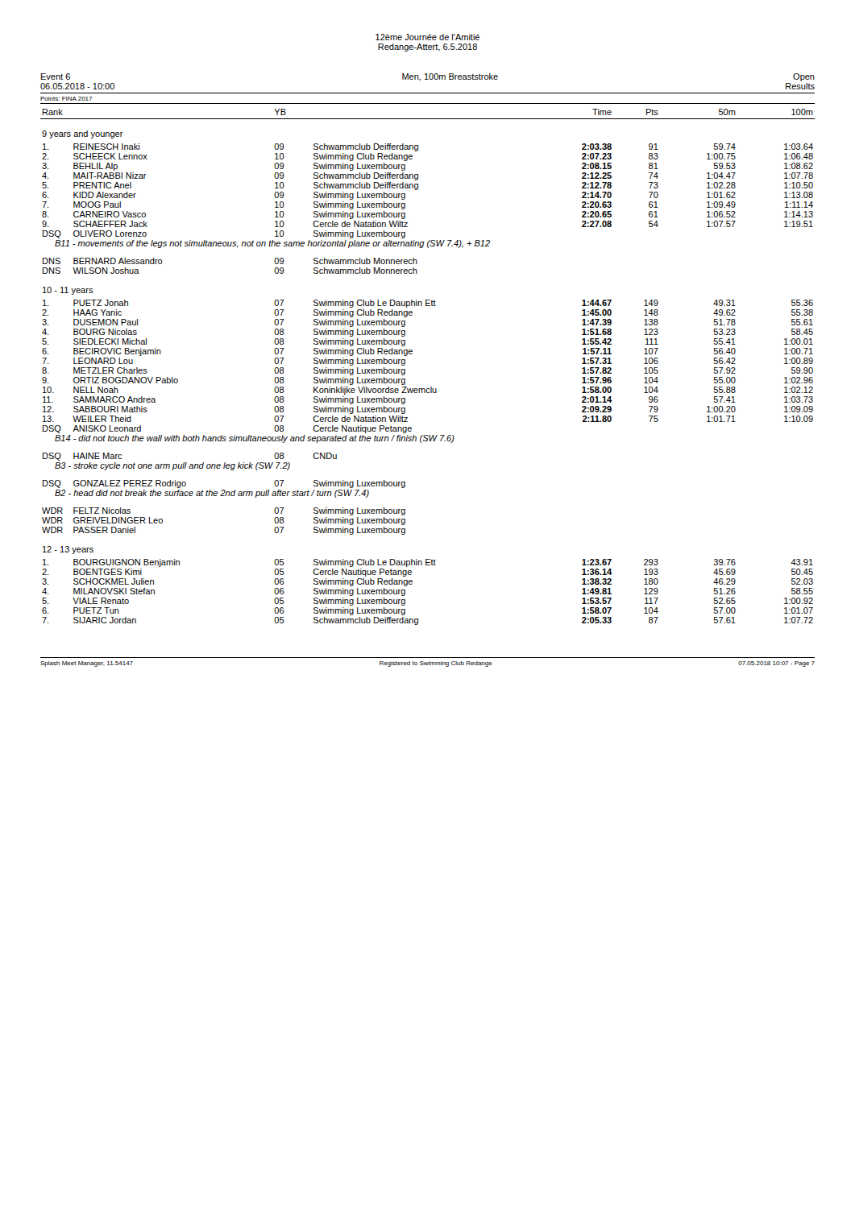12ème Journée de l'Amitié
Redange-Attert, 6.5.2018
Event 6
06.05.2018 - 10:00
Men, 100m Breaststroke
Open
Results
Points: FINA 2017
| Rank | | YB | | Time | Pts | 50m | 100m |
| --- | --- | --- | --- | --- | --- | --- | --- |
| 9 years and younger |
| 1. | REINESCH Inaki | 09 | Schwammclub Deifferdang | 2:03.38 | 91 | 59.74 | 1:03.64 |
| 2. | SCHEECK Lennox | 10 | Swimming Club Redange | 2:07.23 | 83 | 1:00.75 | 1:06.48 |
| 3. | BEHLIL Alp | 09 | Swimming Luxembourg | 2:08.15 | 81 | 59.53 | 1:08.62 |
| 4. | MAIT-RABBI Nizar | 09 | Schwammclub Deifferdang | 2:12.25 | 74 | 1:04.47 | 1:07.78 |
| 5. | PRENTIC Anel | 10 | Schwammclub Deifferdang | 2:12.78 | 73 | 1:02.28 | 1:10.50 |
| 6. | KIDD Alexander | 09 | Swimming Luxembourg | 2:14.70 | 70 | 1:01.62 | 1:13.08 |
| 7. | MOOG Paul | 10 | Swimming Luxembourg | 2:20.63 | 61 | 1:09.49 | 1:11.14 |
| 8. | CARNEIRO Vasco | 10 | Swimming Luxembourg | 2:20.65 | 61 | 1:06.52 | 1:14.13 |
| 9. | SCHAEFFER Jack | 10 | Cercle de Natation Wiltz | 2:27.08 | 54 | 1:07.57 | 1:19.51 |
| DSQ | OLIVERO Lorenzo | 10 | Swimming Luxembourg | | | | |
| B11 - movements of the legs not simultaneous, not on the same horizontal plane or alternating (SW 7.4), + B12 |
| DNS | BERNARD Alessandro | 09 | Schwammclub Monnerech | | | | |
| DNS | WILSON Joshua | 09 | Schwammclub Monnerech | | | | |
| 10 - 11 years |
| 1. | PUETZ Jonah | 07 | Swimming Club Le Dauphin Ett | 1:44.67 | 149 | 49.31 | 55.36 |
| 2. | HAAG Yanic | 07 | Swimming Club Redange | 1:45.00 | 148 | 49.62 | 55.38 |
| 3. | DUSEMON Paul | 07 | Swimming Luxembourg | 1:47.39 | 138 | 51.78 | 55.61 |
| 4. | BOURG Nicolas | 08 | Swimming Luxembourg | 1:51.68 | 123 | 53.23 | 58.45 |
| 5. | SIEDLECKI Michal | 08 | Swimming Luxembourg | 1:55.42 | 111 | 55.41 | 1:00.01 |
| 6. | BECIROVIC Benjamin | 07 | Swimming Club Redange | 1:57.11 | 107 | 56.40 | 1:00.71 |
| 7. | LEONARD Lou | 07 | Swimming Luxembourg | 1:57.31 | 106 | 56.42 | 1:00.89 |
| 8. | METZLER Charles | 08 | Swimming Luxembourg | 1:57.82 | 105 | 57.92 | 59.90 |
| 9. | ORTIZ BOGDANOV Pablo | 08 | Swimming Luxembourg | 1:57.96 | 104 | 55.00 | 1:02.96 |
| 10. | NELL Noah | 08 | Koninklijke Vilvoordse Zwemclu | 1:58.00 | 104 | 55.88 | 1:02.12 |
| 11. | SAMMARCO Andrea | 08 | Swimming Luxembourg | 2:01.14 | 96 | 57.41 | 1:03.73 |
| 12. | SABBOURI Mathis | 08 | Swimming Luxembourg | 2:09.29 | 79 | 1:00.20 | 1:09.09 |
| 13. | WEILER Theid | 07 | Cercle de Natation Wiltz | 2:11.80 | 75 | 1:01.71 | 1:10.09 |
| DSQ | ANISKO Leonard | 08 | Cercle Nautique Petange | | | | |
| B14 - did not touch the wall with both hands simultaneously and separated at the turn / finish (SW 7.6) |
| DSQ | HAINE Marc | 08 | CNDu | | | | |
| B3 - stroke cycle not one arm pull and one leg kick (SW 7.2) |
| DSQ | GONZALEZ PEREZ Rodrigo | 07 | Swimming Luxembourg | | | | |
| B2 - head did not break the surface at the 2nd arm pull after start / turn (SW 7.4) |
| WDR | FELTZ Nicolas | 07 | Swimming Luxembourg | | | | |
| WDR | GREIVELDINGER Leo | 08 | Swimming Luxembourg | | | | |
| WDR | PASSER Daniel | 07 | Swimming Luxembourg | | | | |
| 12 - 13 years |
| 1. | BOURGUIGNON Benjamin | 05 | Swimming Club Le Dauphin Ett | 1:23.67 | 293 | 39.76 | 43.91 |
| 2. | BOENTGES Kimi | 05 | Cercle Nautique Petange | 1:36.14 | 193 | 45.69 | 50.45 |
| 3. | SCHOCKMEL Julien | 06 | Swimming Club Redange | 1:38.32 | 180 | 46.29 | 52.03 |
| 4. | MILANOVSKI Stefan | 06 | Swimming Luxembourg | 1:49.81 | 129 | 51.26 | 58.55 |
| 5. | VIALE Renato | 05 | Swimming Luxembourg | 1:53.57 | 117 | 52.65 | 1:00.92 |
| 6. | PUETZ Tun | 06 | Swimming Luxembourg | 1:58.07 | 104 | 57.00 | 1:01.07 |
| 7. | SIJARIC Jordan | 05 | Schwammclub Deifferdang | 2:05.33 | 87 | 57.61 | 1:07.72 |
Splash Meet Manager, 11.54147
Registered to Swimming Club Redange
07.05.2018 10:07 - Page 7